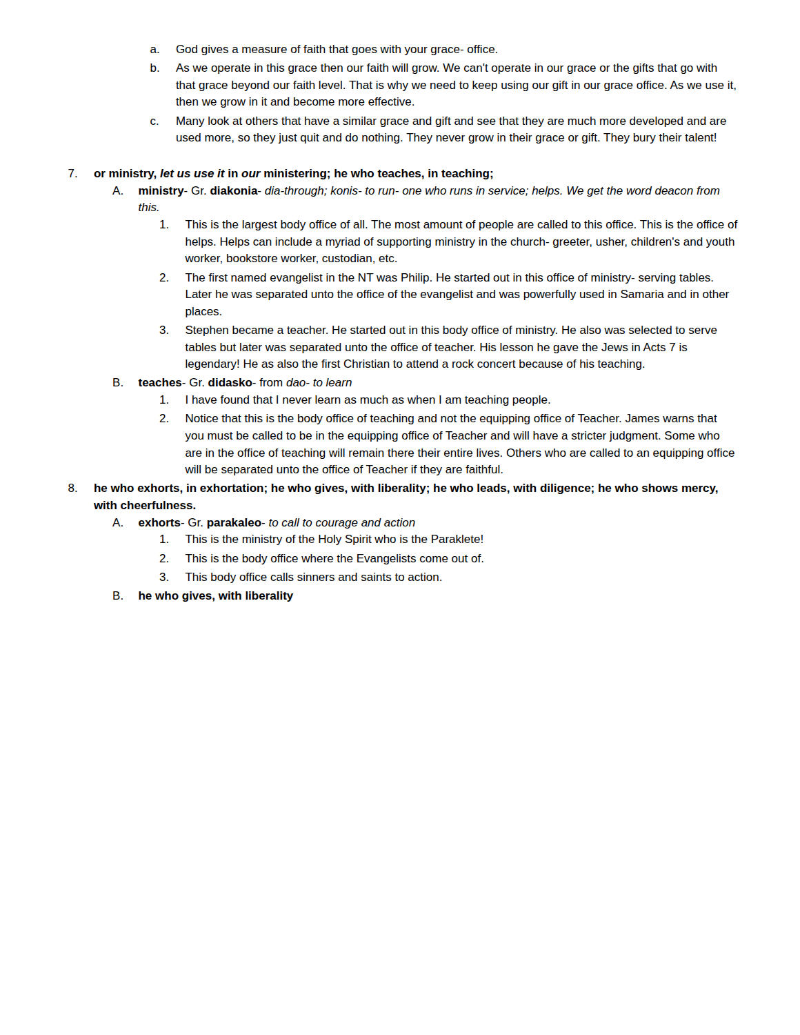a. God gives a measure of faith that goes with your grace- office.
b. As we operate in this grace then our faith will grow. We can't operate in our grace or the gifts that go with that grace beyond our faith level. That is why we need to keep using our gift in our grace office. As we use it, then we grow in it and become more effective.
c. Many look at others that have a similar grace and gift and see that they are much more developed and are used more, so they just quit and do nothing. They never grow in their grace or gift. They bury their talent!
7. or ministry, let us use it in our ministering; he who teaches, in teaching;
A. ministry- Gr. diakonia- dia-through; konis- to run- one who runs in service; helps. We get the word deacon from this.
1. This is the largest body office of all. The most amount of people are called to this office. This is the office of helps. Helps can include a myriad of supporting ministry in the church- greeter, usher, children's and youth worker, bookstore worker, custodian, etc.
2. The first named evangelist in the NT was Philip. He started out in this office of ministry- serving tables. Later he was separated unto the office of the evangelist and was powerfully used in Samaria and in other places.
3. Stephen became a teacher. He started out in this body office of ministry. He also was selected to serve tables but later was separated unto the office of teacher. His lesson he gave the Jews in Acts 7 is legendary! He as also the first Christian to attend a rock concert because of his teaching.
B. teaches- Gr. didasko- from dao- to learn
1. I have found that I never learn as much as when I am teaching people.
2. Notice that this is the body office of teaching and not the equipping office of Teacher. James warns that you must be called to be in the equipping office of Teacher and will have a stricter judgment. Some who are in the office of teaching will remain there their entire lives. Others who are called to an equipping office will be separated unto the office of Teacher if they are faithful.
8. he who exhorts, in exhortation; he who gives, with liberality; he who leads, with diligence; he who shows mercy, with cheerfulness.
A. exhorts- Gr. parakaleo- to call to courage and action
1. This is the ministry of the Holy Spirit who is the Paraklete!
2. This is the body office where the Evangelists come out of.
3. This body office calls sinners and saints to action.
B. he who gives, with liberality